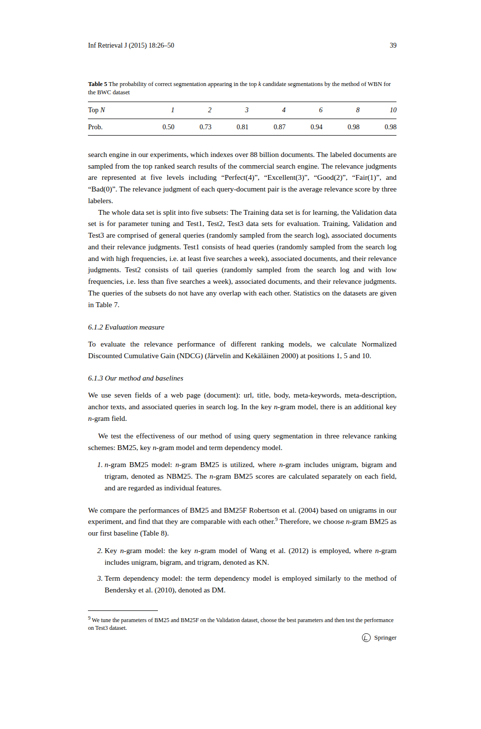Inf Retrieval J (2015) 18:26–50
39
Table 5 The probability of correct segmentation appearing in the top k candidate segmentations by the method of WBN for the BWC dataset
| Top N | 1 | 2 | 3 | 4 | 6 | 8 | 10 |
| --- | --- | --- | --- | --- | --- | --- | --- |
| Prob. | 0.50 | 0.73 | 0.81 | 0.87 | 0.94 | 0.98 | 0.98 |
search engine in our experiments, which indexes over 88 billion documents. The labeled documents are sampled from the top ranked search results of the commercial search engine. The relevance judgments are represented at five levels including “Perfect(4)”, “Excellent(3)”, “Good(2)”, “Fair(1)”, and “Bad(0)”. The relevance judgment of each query-document pair is the average relevance score by three labelers.
The whole data set is split into five subsets: The Training data set is for learning, the Validation data set is for parameter tuning and Test1, Test2, Test3 data sets for evaluation. Training, Validation and Test3 are comprised of general queries (randomly sampled from the search log), associated documents and their relevance judgments. Test1 consists of head queries (randomly sampled from the search log and with high frequencies, i.e. at least five searches a week), associated documents, and their relevance judgments. Test2 consists of tail queries (randomly sampled from the search log and with low frequencies, i.e. less than five searches a week), associated documents, and their relevance judgments. The queries of the subsets do not have any overlap with each other. Statistics on the datasets are given in Table 7.
6.1.2 Evaluation measure
To evaluate the relevance performance of different ranking models, we calculate Normalized Discounted Cumulative Gain (NDCG) (Järvelin and Kekäläinen 2000) at positions 1, 5 and 10.
6.1.3 Our method and baselines
We use seven fields of a web page (document): url, title, body, meta-keywords, meta-description, anchor texts, and associated queries in search log. In the key n-gram model, there is an additional key n-gram field.
We test the effectiveness of our method of using query segmentation in three relevance ranking schemes: BM25, key n-gram model and term dependency model.
n-gram BM25 model: n-gram BM25 is utilized, where n-gram includes unigram, bigram and trigram, denoted as NBM25. The n-gram BM25 scores are calculated separately on each field, and are regarded as individual features.
We compare the performances of BM25 and BM25F Robertson et al. (2004) based on unigrams in our experiment, and find that they are comparable with each other.9 Therefore, we choose n-gram BM25 as our first baseline (Table 8).
Key n-gram model: the key n-gram model of Wang et al. (2012) is employed, where n-gram includes unigram, bigram, and trigram, denoted as KN.
Term dependency model: the term dependency model is employed similarly to the method of Bendersky et al. (2010), denoted as DM.
9 We tune the parameters of BM25 and BM25F on the Validation dataset, choose the best parameters and then test the performance on Test3 dataset.
Springer